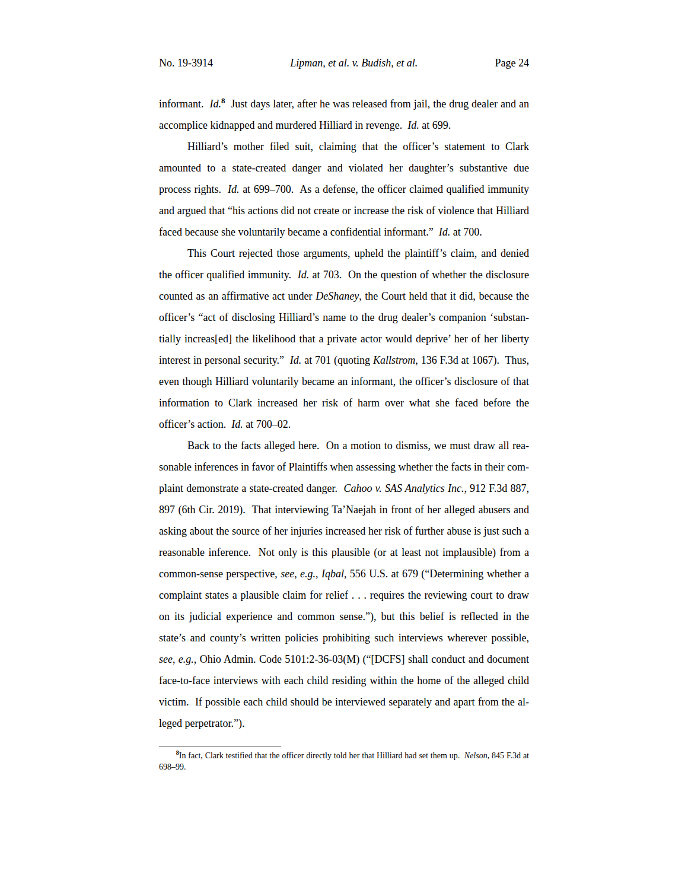No. 19-3914
Lipman, et al. v. Budish, et al.
Page 24
informant. Id.8 Just days later, after he was released from jail, the drug dealer and an accomplice kidnapped and murdered Hilliard in revenge. Id. at 699.
Hilliard’s mother filed suit, claiming that the officer’s statement to Clark amounted to a state-created danger and violated her daughter’s substantive due process rights. Id. at 699–700. As a defense, the officer claimed qualified immunity and argued that “his actions did not create or increase the risk of violence that Hilliard faced because she voluntarily became a confidential informant.” Id. at 700.
This Court rejected those arguments, upheld the plaintiff’s claim, and denied the officer qualified immunity. Id. at 703. On the question of whether the disclosure counted as an affirmative act under DeShaney, the Court held that it did, because the officer’s “act of disclosing Hilliard’s name to the drug dealer’s companion ‘substantially increas[ed] the likelihood that a private actor would deprive’ her of her liberty interest in personal security.” Id. at 701 (quoting Kallstrom, 136 F.3d at 1067). Thus, even though Hilliard voluntarily became an informant, the officer’s disclosure of that information to Clark increased her risk of harm over what she faced before the officer’s action. Id. at 700–02.
Back to the facts alleged here. On a motion to dismiss, we must draw all reasonable inferences in favor of Plaintiffs when assessing whether the facts in their complaint demonstrate a state-created danger. Cahoo v. SAS Analytics Inc., 912 F.3d 887, 897 (6th Cir. 2019). That interviewing Ta’Naejah in front of her alleged abusers and asking about the source of her injuries increased her risk of further abuse is just such a reasonable inference. Not only is this plausible (or at least not implausible) from a common-sense perspective, see, e.g., Iqbal, 556 U.S. at 679 (“Determining whether a complaint states a plausible claim for relief . . . requires the reviewing court to draw on its judicial experience and common sense.”), but this belief is reflected in the state’s and county’s written policies prohibiting such interviews wherever possible, see, e.g., Ohio Admin. Code 5101:2-36-03(M) (“[DCFS] shall conduct and document face-to-face interviews with each child residing within the home of the alleged child victim. If possible each child should be interviewed separately and apart from the alleged perpetrator.”).
8In fact, Clark testified that the officer directly told her that Hilliard had set them up. Nelson, 845 F.3d at 698–99.